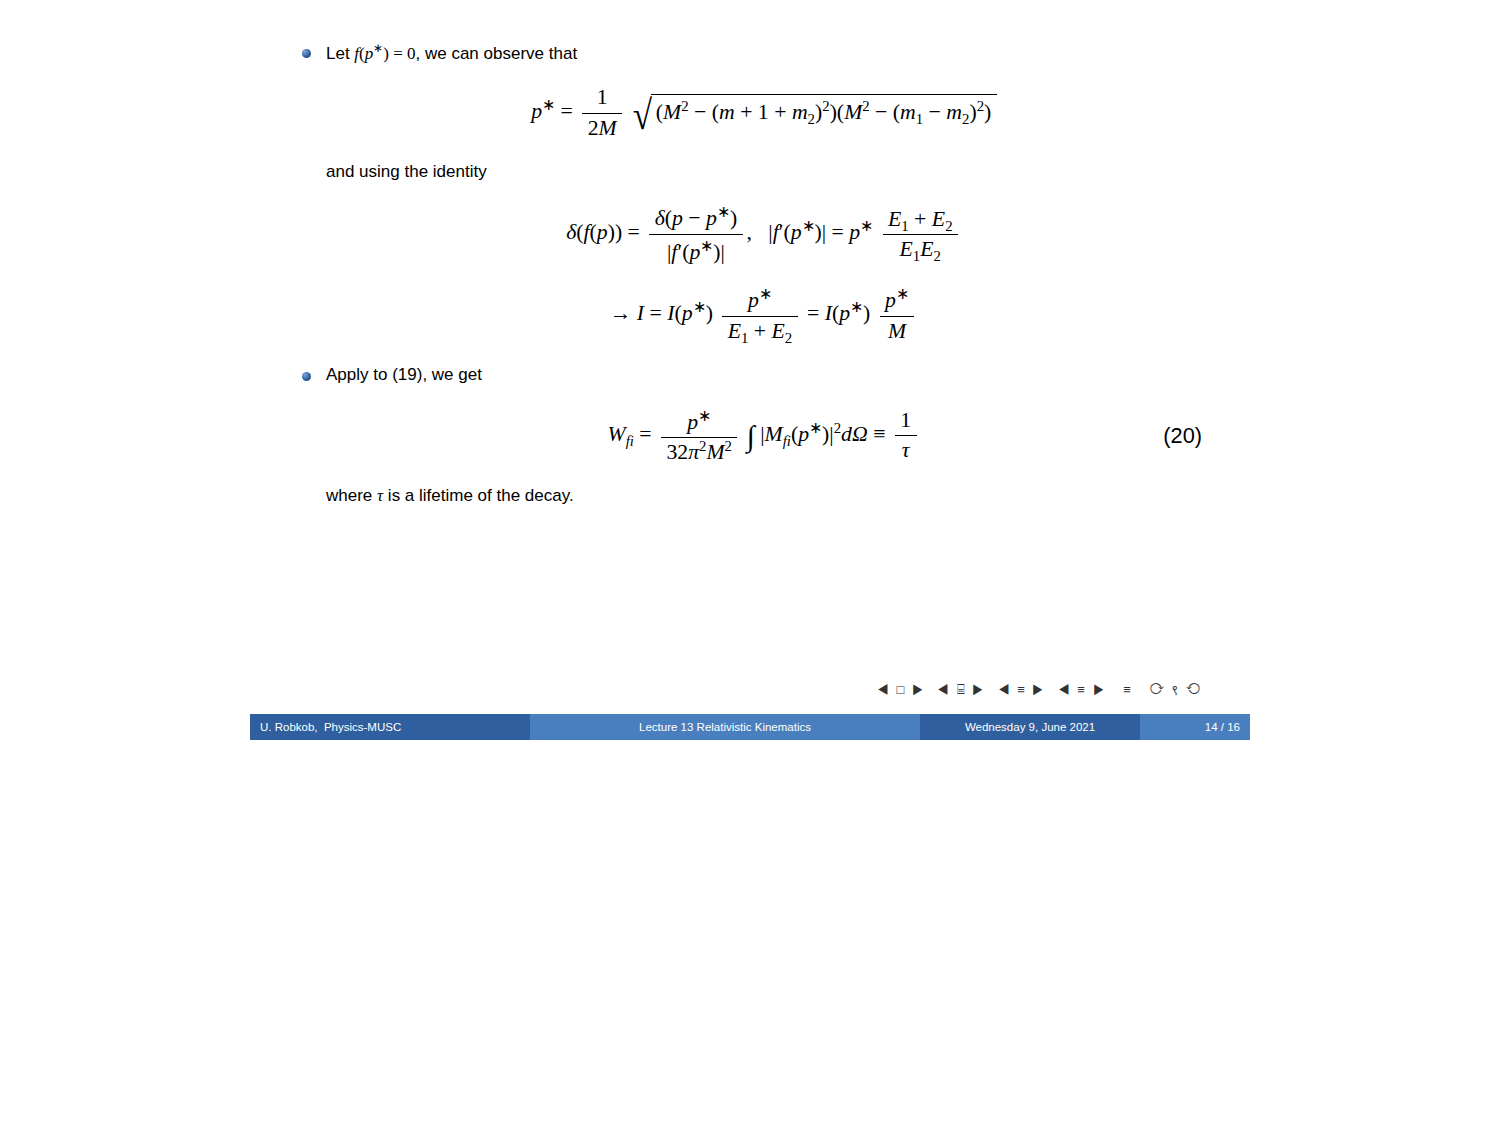Let f(p∗) = 0, we can observe that
p∗ = 12M √(M2 − (m + 1 + m2)2)(M2 − (m1 − m2)2)
and using the identity
δ(f(p)) = δ(p − p∗) |f′(p∗)| , |f′(p∗)| = p∗ E1 + E2 E1E2
→ I = I(p∗) p∗ E1 + E2 = I(p∗) p∗ M
Apply to (19), we get
Wfi = p∗ 32π2M2 ∫ |Mfi(p∗)|2dΩ ≡ 1 τ (20)
where τ is a lifetime of the decay.
◀ □ ▶ ◀ ⌸ ▶ ◀ ≡ ▶ ◀ ≡ ▶ ≡ ⟳ ९ ⟲
U. Robkob, Physics-MUSC
Lecture 13 Relativistic Kinematics
Wednesday 9, June 2021
14 / 16